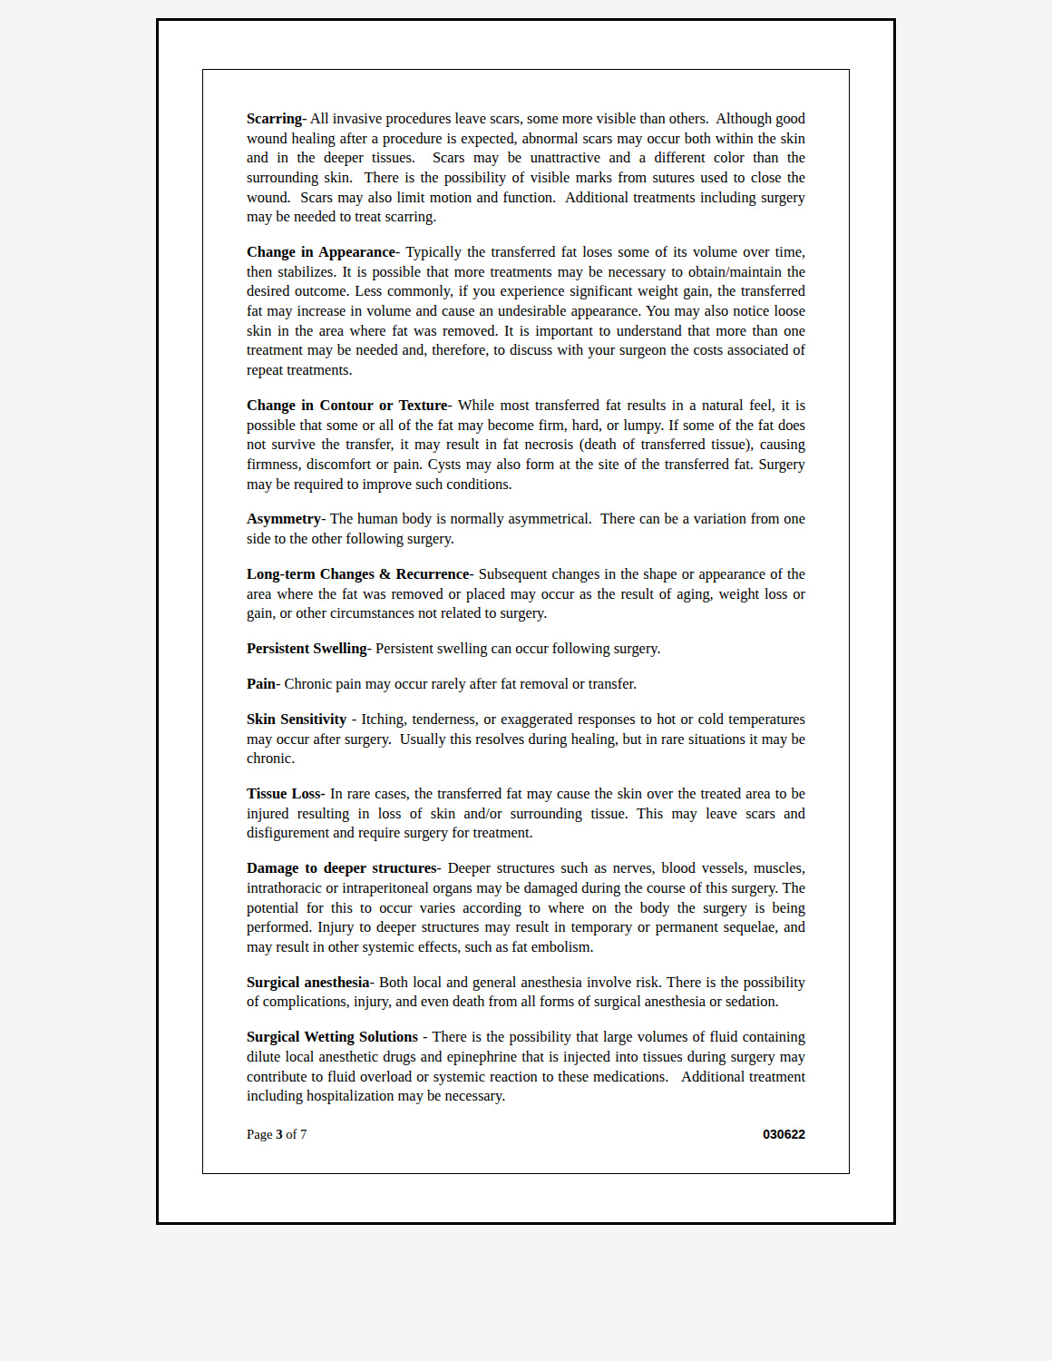Scarring- All invasive procedures leave scars, some more visible than others. Although good wound healing after a procedure is expected, abnormal scars may occur both within the skin and in the deeper tissues. Scars may be unattractive and a different color than the surrounding skin. There is the possibility of visible marks from sutures used to close the wound. Scars may also limit motion and function. Additional treatments including surgery may be needed to treat scarring.
Change in Appearance- Typically the transferred fat loses some of its volume over time, then stabilizes. It is possible that more treatments may be necessary to obtain/maintain the desired outcome. Less commonly, if you experience significant weight gain, the transferred fat may increase in volume and cause an undesirable appearance. You may also notice loose skin in the area where fat was removed. It is important to understand that more than one treatment may be needed and, therefore, to discuss with your surgeon the costs associated of repeat treatments.
Change in Contour or Texture- While most transferred fat results in a natural feel, it is possible that some or all of the fat may become firm, hard, or lumpy. If some of the fat does not survive the transfer, it may result in fat necrosis (death of transferred tissue), causing firmness, discomfort or pain. Cysts may also form at the site of the transferred fat. Surgery may be required to improve such conditions.
Asymmetry- The human body is normally asymmetrical. There can be a variation from one side to the other following surgery.
Long-term Changes & Recurrence- Subsequent changes in the shape or appearance of the area where the fat was removed or placed may occur as the result of aging, weight loss or gain, or other circumstances not related to surgery.
Persistent Swelling- Persistent swelling can occur following surgery.
Pain- Chronic pain may occur rarely after fat removal or transfer.
Skin Sensitivity - Itching, tenderness, or exaggerated responses to hot or cold temperatures may occur after surgery. Usually this resolves during healing, but in rare situations it may be chronic.
Tissue Loss- In rare cases, the transferred fat may cause the skin over the treated area to be injured resulting in loss of skin and/or surrounding tissue. This may leave scars and disfigurement and require surgery for treatment.
Damage to deeper structures- Deeper structures such as nerves, blood vessels, muscles, intrathoracic or intraperitoneal organs may be damaged during the course of this surgery. The potential for this to occur varies according to where on the body the surgery is being performed. Injury to deeper structures may result in temporary or permanent sequelae, and may result in other systemic effects, such as fat embolism.
Surgical anesthesia- Both local and general anesthesia involve risk. There is the possibility of complications, injury, and even death from all forms of surgical anesthesia or sedation.
Surgical Wetting Solutions - There is the possibility that large volumes of fluid containing dilute local anesthetic drugs and epinephrine that is injected into tissues during surgery may contribute to fluid overload or systemic reaction to these medications. Additional treatment including hospitalization may be necessary.
Page 3 of 7 030622